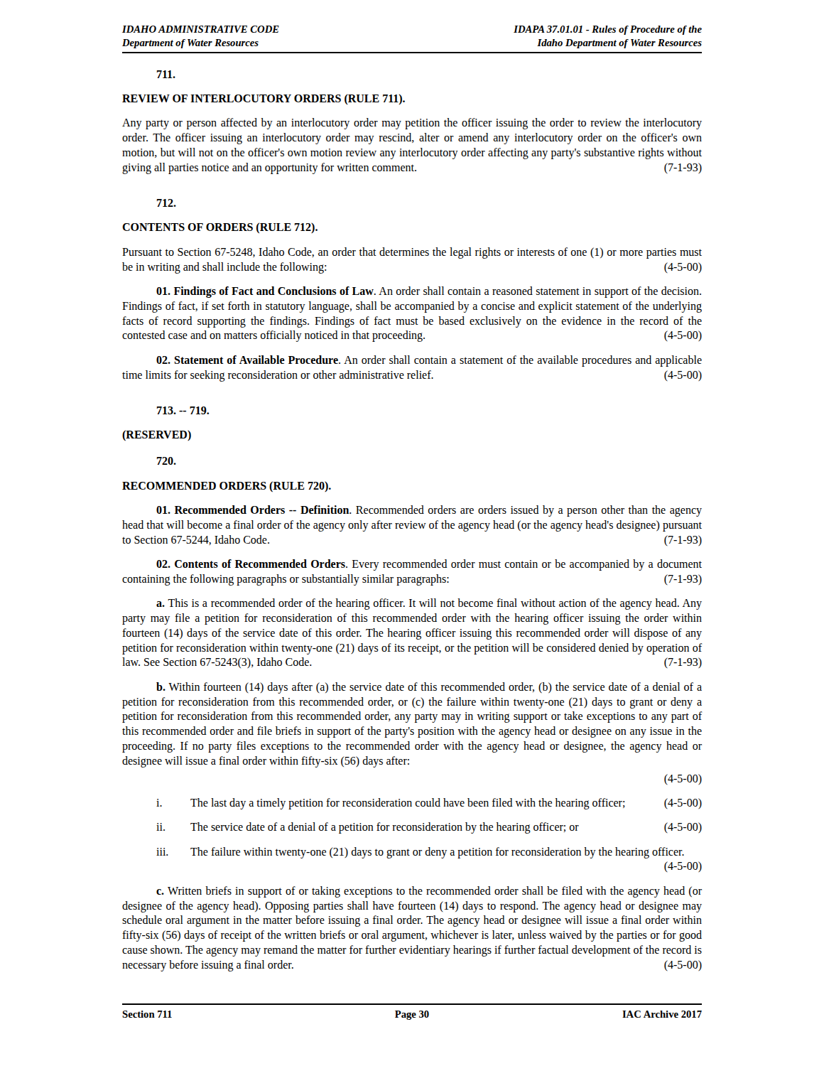| IDAHO ADMINISTRATIVE CODE Department of Water Resources | IDAPA 37.01.01 - Rules of Procedure of the Idaho Department of Water Resources |
711.
REVIEW OF INTERLOCUTORY ORDERS (RULE 711).
Any party or person affected by an interlocutory order may petition the officer issuing the order to review the interlocutory order. The officer issuing an interlocutory order may rescind, alter or amend any interlocutory order on the officer's own motion, but will not on the officer's own motion review any interlocutory order affecting any party's substantive rights without giving all parties notice and an opportunity for written comment. (7-1-93)
712.
CONTENTS OF ORDERS (RULE 712).
Pursuant to Section 67-5248, Idaho Code, an order that determines the legal rights or interests of one (1) or more parties must be in writing and shall include the following: (4-5-00)
01. Findings of Fact and Conclusions of Law. An order shall contain a reasoned statement in support of the decision. Findings of fact, if set forth in statutory language, shall be accompanied by a concise and explicit statement of the underlying facts of record supporting the findings. Findings of fact must be based exclusively on the evidence in the record of the contested case and on matters officially noticed in that proceeding. (4-5-00)
02. Statement of Available Procedure. An order shall contain a statement of the available procedures and applicable time limits for seeking reconsideration or other administrative relief. (4-5-00)
713. -- 719.
(RESERVED)
720.
RECOMMENDED ORDERS (RULE 720).
01. Recommended Orders -- Definition. Recommended orders are orders issued by a person other than the agency head that will become a final order of the agency only after review of the agency head (or the agency head's designee) pursuant to Section 67-5244, Idaho Code. (7-1-93)
02. Contents of Recommended Orders. Every recommended order must contain or be accompanied by a document containing the following paragraphs or substantially similar paragraphs: (7-1-93)
a. This is a recommended order of the hearing officer. It will not become final without action of the agency head. Any party may file a petition for reconsideration of this recommended order with the hearing officer issuing the order within fourteen (14) days of the service date of this order. The hearing officer issuing this recommended order will dispose of any petition for reconsideration within twenty-one (21) days of its receipt, or the petition will be considered denied by operation of law. See Section 67-5243(3), Idaho Code. (7-1-93)
b. Within fourteen (14) days after (a) the service date of this recommended order, (b) the service date of a denial of a petition for reconsideration from this recommended order, or (c) the failure within twenty-one (21) days to grant or deny a petition for reconsideration from this recommended order, any party may in writing support or take exceptions to any part of this recommended order and file briefs in support of the party's position with the agency head or designee on any issue in the proceeding. If no party files exceptions to the recommended order with the agency head or designee, the agency head or designee will issue a final order within fifty-six (56) days after:
(4-5-00)
i. The last day a timely petition for reconsideration could have been filed with the hearing officer; (4-5-00)
ii. The service date of a denial of a petition for reconsideration by the hearing officer; or (4-5-00)
iii. The failure within twenty-one (21) days to grant or deny a petition for reconsideration by the hearing officer. (4-5-00)
c. Written briefs in support of or taking exceptions to the recommended order shall be filed with the agency head (or designee of the agency head). Opposing parties shall have fourteen (14) days to respond. The agency head or designee may schedule oral argument in the matter before issuing a final order. The agency head or designee will issue a final order within fifty-six (56) days of receipt of the written briefs or oral argument, whichever is later, unless waived by the parties or for good cause shown. The agency may remand the matter for further evidentiary hearings if further factual development of the record is necessary before issuing a final order. (4-5-00)
| Section 711 | Page 30 | IAC Archive 2017 |